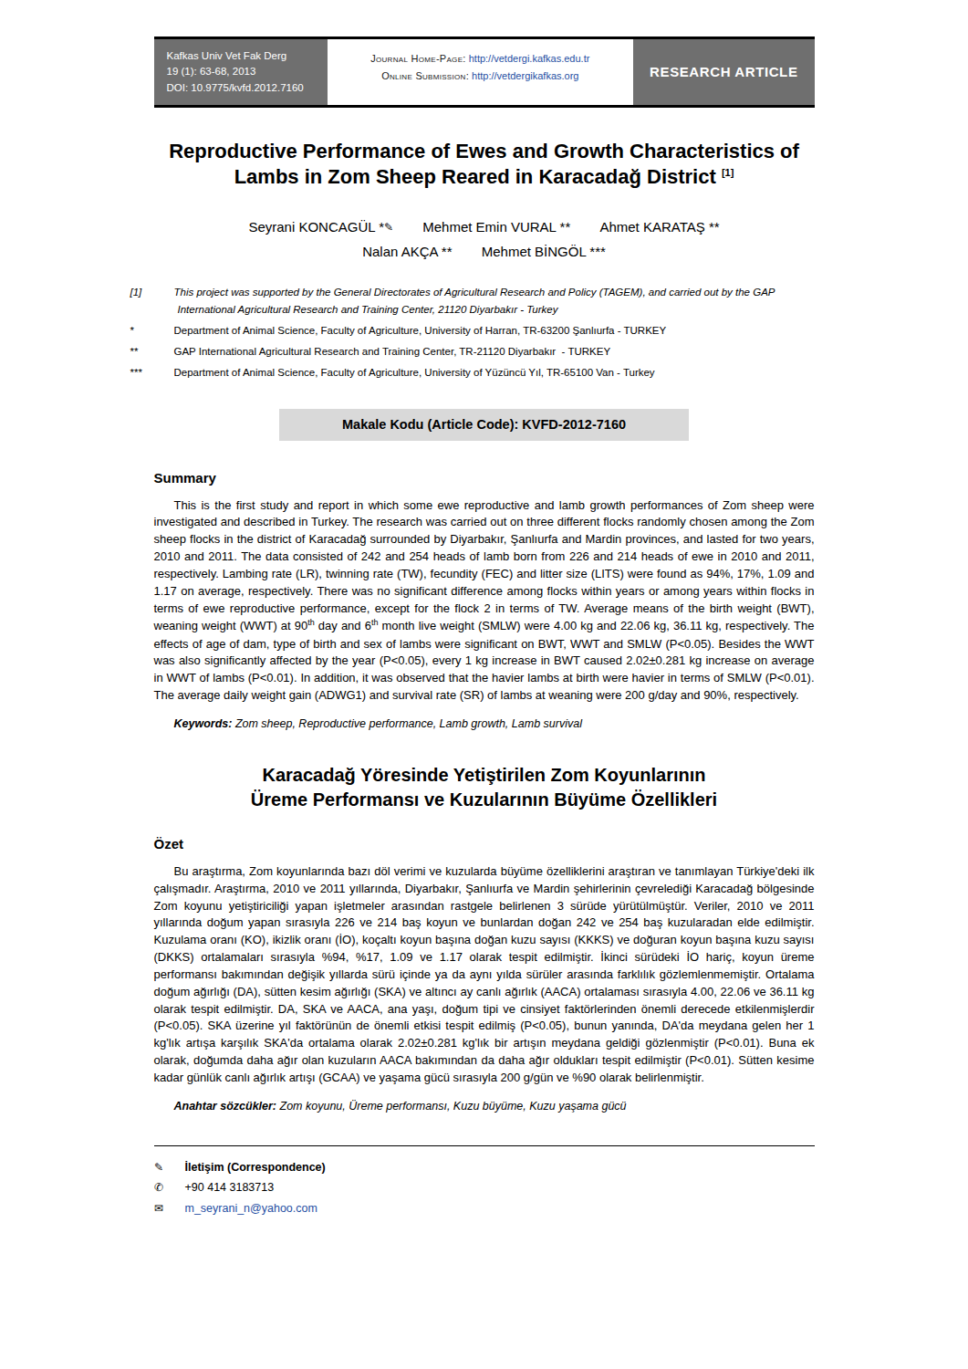Kafkas Univ Vet Fak Derg
19 (1): 63-68, 2013
DOI: 10.9775/kvfd.2012.7160
Journal Home-Page: http://vetdergi.kafkas.edu.tr
Online Submission: http://vetdergikafkas.org
RESEARCH ARTICLE
Reproductive Performance of Ewes and Growth Characteristics of
Lambs in Zom Sheep Reared in Karacadağ District [1]
Seyrani KONCAGÜL *✎ Mehmet Emin VURAL ** Ahmet KARATAŞ ** Nalan AKÇA ** Mehmet BİNGÖL ***
[1] This project was supported by the General Directorates of Agricultural Research and Policy (TAGEM), and carried out by the GAP International Agricultural Research and Training Center, 21120 Diyarbakır - Turkey
*Department of Animal Science, Faculty of Agriculture, University of Harran, TR-63200 Şanlıurfa - TURKEY
**GAP International Agricultural Research and Training Center, TR-21120 Diyarbakır - TURKEY
***Department of Animal Science, Faculty of Agriculture, University of Yüzüncü Yıl, TR-65100 Van - Turkey
Makale Kodu (Article Code): KVFD-2012-7160
Summary
This is the first study and report in which some ewe reproductive and lamb growth performances of Zom sheep were investigated and described in Turkey. The research was carried out on three different flocks randomly chosen among the Zom sheep flocks in the district of Karacadağ surrounded by Diyarbakır, Şanlıurfa and Mardin provinces, and lasted for two years, 2010 and 2011. The data consisted of 242 and 254 heads of lamb born from 226 and 214 heads of ewe in 2010 and 2011, respectively. Lambing rate (LR), twinning rate (TW), fecundity (FEC) and litter size (LITS) were found as 94%, 17%, 1.09 and 1.17 on average, respectively. There was no significant difference among flocks within years or among years within flocks in terms of ewe reproductive performance, except for the flock 2 in terms of TW. Average means of the birth weight (BWT), weaning weight (WWT) at 90th day and 6th month live weight (SMLW) were 4.00 kg and 22.06 kg, 36.11 kg, respectively. The effects of age of dam, type of birth and sex of lambs were significant on BWT, WWT and SMLW (P<0.05). Besides the WWT was also significantly affected by the year (P<0.05), every 1 kg increase in BWT caused 2.02±0.281 kg increase on average in WWT of lambs (P<0.01). In addition, it was observed that the havier lambs at birth were havier in terms of SMLW (P<0.01). The average daily weight gain (ADWG1) and survival rate (SR) of lambs at weaning were 200 g/day and 90%, respectively.
Keywords: Zom sheep, Reproductive performance, Lamb growth, Lamb survival
Karacadağ Yöresinde Yetiştirilen Zom Koyunlarının
Üreme Performansı ve Kuzularının Büyüme Özellikleri
Özet
Bu araştırma, Zom koyunlarında bazı döl verimi ve kuzularda büyüme özelliklerini araştıran ve tanımlayan Türkiye'deki ilk çalışmadır. Araştırma, 2010 ve 2011 yıllarında, Diyarbakır, Şanlıurfa ve Mardin şehirlerinin çevrelediği Karacadağ bölgesinde Zom koyunu yetiştiriciliği yapan işletmeler arasından rastgele belirlenen 3 sürüde yürütülmüştür. Veriler, 2010 ve 2011 yıllarında doğum yapan sırasıyla 226 ve 214 baş koyun ve bunlardan doğan 242 ve 254 baş kuzularadan elde edilmiştir. Kuzulama oranı (KO), ikizlik oranı (İO), koçaltı koyun başına doğan kuzu sayısı (KKKS) ve doğuran koyun başına kuzu sayısı (DKKS) ortalamaları sırasıyla %94, %17, 1.09 ve 1.17 olarak tespit edilmiştir. İkinci sürüdeki İO hariç, koyun üreme performansı bakımından değişik yıllarda sürü içinde ya da aynı yılda sürüler arasında farklılık gözlemlenmemiştir. Ortalama doğum ağırlığı (DA), sütten kesim ağırlığı (SKA) ve altıncı ay canlı ağırlık (AACA) ortalaması sırasıyla 4.00, 22.06 ve 36.11 kg olarak tespit edilmiştir. DA, SKA ve AACA, ana yaşı, doğum tipi ve cinsiyet faktörlerinden önemli derecede etkilenmişlerdir (P<0.05). SKA üzerine yıl faktörünün de önemli etkisi tespit edilmiş (P<0.05), bunun yanında, DA'da meydana gelen her 1 kg'lık artışa karşılık SKA'da ortalama olarak 2.02±0.281 kg'lık bir artışın meydana geldiği gözlenmiştir (P<0.01). Buna ek olarak, doğumda daha ağır olan kuzuların AACA bakımından da daha ağır oldukları tespit edilmiştir (P<0.01). Sütten kesime kadar günlük canlı ağırlık artışı (GCAA) ve yaşama gücü sırasıyla 200 g/gün ve %90 olarak belirlenmiştir.
Anahtar sözcükler: Zom koyunu, Üreme performansı, Kuzu büyüme, Kuzu yaşama gücü
✎ İletişim (Correspondence)
✆ +90 414 3183713
✉ m_seyrani_n@yahoo.com